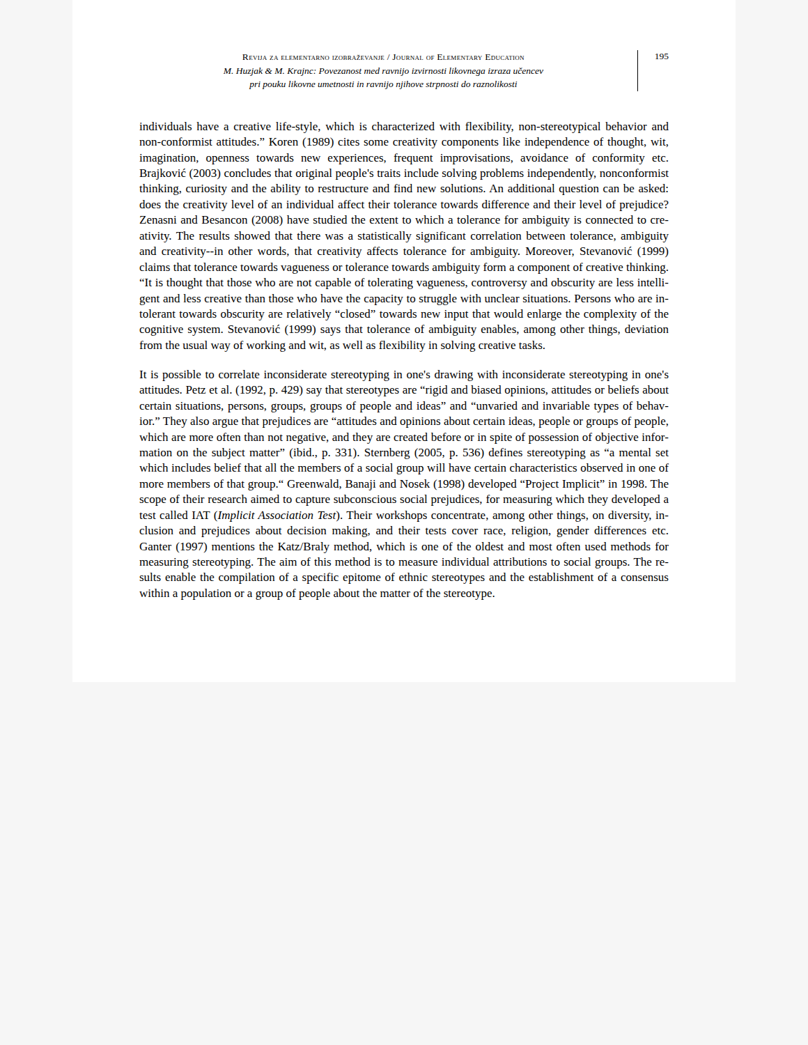Revija za elementarno izobraževanje / Journal of Elementary Education
M. Huzjak & M. Krajnc: Povezanost med ravnijo izvirnosti likovnega izraza učencev
pri pouku likovne umetnosti in ravnijo njihove strpnosti do raznolikosti
195
individuals have a creative life-style, which is characterized with flexibility, non-stereotypical behavior and non-conformist attitudes.” Koren (1989) cites some creativity components like independence of thought, wit, imagination, openness towards new experiences, frequent improvisations, avoidance of conformity etc. Brajković (2003) concludes that original people's traits include solving problems independently, nonconformist thinking, curiosity and the ability to restructure and find new solutions. An additional question can be asked: does the creativity level of an individual affect their tolerance towards difference and their level of prejudice? Zenasni and Besancon (2008) have studied the extent to which a tolerance for ambiguity is connected to creativity. The results showed that there was a statistically significant correlation between tolerance, ambiguity and creativity--in other words, that creativity affects tolerance for ambiguity. Moreover, Stevanović (1999) claims that tolerance towards vagueness or tolerance towards ambiguity form a component of creative thinking. “It is thought that those who are not capable of tolerating vagueness, controversy and obscurity are less intelligent and less creative than those who have the capacity to struggle with unclear situations. Persons who are intolerant towards obscurity are relatively “closed” towards new input that would enlarge the complexity of the cognitive system. Stevanović (1999) says that tolerance of ambiguity enables, among other things, deviation from the usual way of working and wit, as well as flexibility in solving creative tasks.
It is possible to correlate inconsiderate stereotyping in one's drawing with inconsiderate stereotyping in one's attitudes. Petz et al. (1992, p. 429) say that stereotypes are “rigid and biased opinions, attitudes or beliefs about certain situations, persons, groups, groups of people and ideas” and “unvaried and invariable types of behavior.” They also argue that prejudices are “attitudes and opinions about certain ideas, people or groups of people, which are more often than not negative, and they are created before or in spite of possession of objective information on the subject matter” (ibid., p. 331). Sternberg (2005, p. 536) defines stereotyping as “a mental set which includes belief that all the members of a social group will have certain characteristics observed in one of more members of that group.“ Greenwald, Banaji and Nosek (1998) developed “Project Implicit” in 1998. The scope of their research aimed to capture subconscious social prejudices, for measuring which they developed a test called IAT (Implicit Association Test). Their workshops concentrate, among other things, on diversity, inclusion and prejudices about decision making, and their tests cover race, religion, gender differences etc. Ganter (1997) mentions the Katz/Braly method, which is one of the oldest and most often used methods for measuring stereotyping. The aim of this method is to measure individual attributions to social groups. The results enable the compilation of a specific epitome of ethnic stereotypes and the establishment of a consensus within a population or a group of people about the matter of the stereotype.